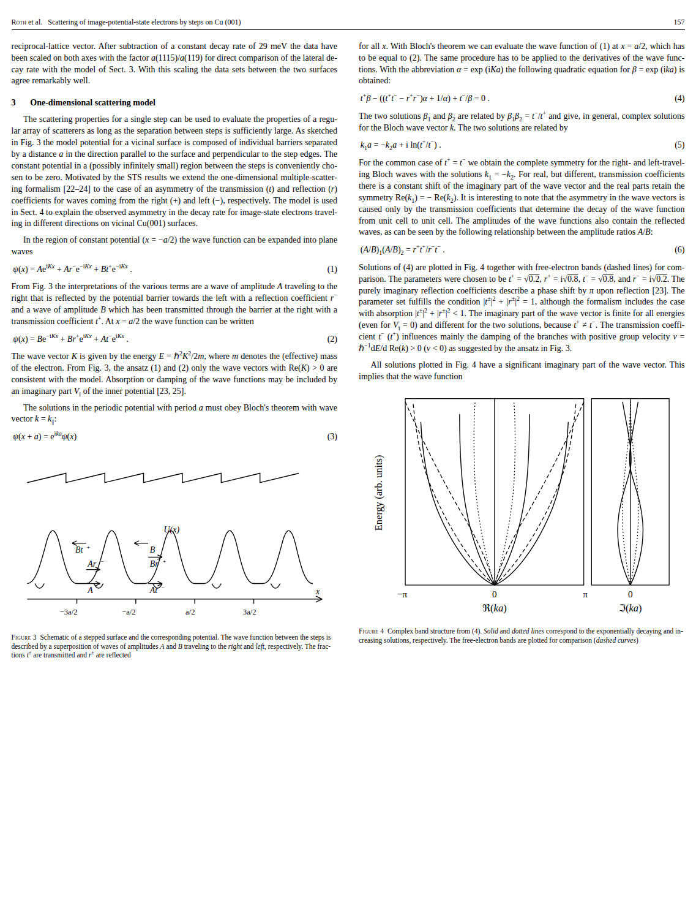Roth et al. Scattering of image-potential-state electrons by steps on Cu (001) 157
reciprocal-lattice vector. After subtraction of a constant decay rate of 29 meV the data have been scaled on both axes with the factor a(1115)/a(119) for direct comparison of the lateral decay rate with the model of Sect. 3. With this scaling the data sets between the two surfaces agree remarkably well.
3 One-dimensional scattering model
The scattering properties for a single step can be used to evaluate the properties of a regular array of scatterers as long as the separation between steps is sufficiently large. As sketched in Fig. 3 the model potential for a vicinal surface is composed of individual barriers separated by a distance a in the direction parallel to the surface and perpendicular to the step edges. The constant potential in a (possibly infinitely small) region between the steps is conveniently chosen to be zero. Motivated by the STS results we extend the one-dimensional multiple-scattering formalism [22–24] to the case of an asymmetry of the transmission (t) and reflection (r) coefficients for waves coming from the right (+) and left (−), respectively. The model is used in Sect. 4 to explain the observed asymmetry in the decay rate for image-state electrons traveling in different directions on vicinal Cu(001) surfaces.
In the region of constant potential (x = −a/2) the wave function can be expanded into plane waves
ψ(x) = AeiKx + Ar−e−iKx + Bt+e−iKx . (1)
From Fig. 3 the interpretations of the various terms are a wave of amplitude A traveling to the right that is reflected by the potential barrier towards the left with a reflection coefficient r− and a wave of amplitude B which has been transmitted through the barrier at the right with a transmission coefficient t+. At x = a/2 the wave function can be written
ψ(x) = Be−iKx + Br+eiKx + At−eiKx . (2)
The wave vector K is given by the energy E = ℏ2K2/2m, where m denotes the (effective) mass of the electron. From Fig. 3, the ansatz (1) and (2) only the wave vectors with Re(K) > 0 are consistent with the model. Absorption or damping of the wave functions may be included by an imaginary part Vi of the inner potential [23, 25].
The solutions in the periodic potential with period a must obey Bloch's theorem with wave vector k = k||:
ψ(x + a) = eikaψ(x) (3)
U(x) Bt+ B Br+ Ar− A At− x −3a/2 −a/2 a/2 3a/2
Figure 3 Schematic of a stepped surface and the corresponding potential. The wave function between the steps is described by a superposition of waves of amplitudes A and B traveling to the right and left, respectively. The fractions t± are transmitted and r± are reflected
for all x. With Bloch's theorem we can evaluate the wave function of (1) at x = a/2, which has to be equal to (2). The same procedure has to be applied to the derivatives of the wave functions. With the abbreviation α = exp (iKa) the following quadratic equation for β = exp (ika) is obtained:
t+β − ((t+t− − r+r−)α + 1/α) + t−/β = 0 . (4)
The two solutions β1 and β2 are related by β1β2 = t−/t+ and give, in general, complex solutions for the Bloch wave vector k. The two solutions are related by
k1a = −k2a + i ln(t+/t−) . (5)
For the common case of t+ = t− we obtain the complete symmetry for the right- and left-traveling Bloch waves with the solutions k1 = −k2. For real, but different, transmission coefficients there is a constant shift of the imaginary part of the wave vector and the real parts retain the symmetry Re(k1) = − Re(k2). It is interesting to note that the asymmetry in the wave vectors is caused only by the transmission coefficients that determine the decay of the wave function from unit cell to unit cell. The amplitudes of the wave functions also contain the reflected waves, as can be seen by the following relationship between the amplitude ratios A/B:
(A/B)1(A/B)2 = r+t+/r−t− . (6)
Solutions of (4) are plotted in Fig. 4 together with free-electron bands (dashed lines) for comparison. The parameters were chosen to be t+ = √0.2, r+ = i√0.8, t− = √0.8, and r− = i√0.2. The purely imaginary reflection coefficients describe a phase shift by π upon reflection [23]. The parameter set fulfills the condition |t±|2 + |r±|2 = 1, although the formalism includes the case with absorption |t±|2 + |r±|2 < 1. The imaginary part of the wave vector is finite for all energies (even for Vi = 0) and different for the two solutions, because t+ ≠ t−. The transmission coefficient t− (t+) influences mainly the damping of the branches with positive group velocity v = ℏ−1dE/d Re(k) > 0 (v < 0) as suggested by the ansatz in Fig. 3.
All solutions plotted in Fig. 4 have a significant imaginary part of the wave vector. This implies that the wave function
−π 0 π 0 ℜ(ka) ℑ(ka) Energy (arb. units)
Figure 4 Complex band structure from (4). Solid and dotted lines correspond to the exponentially decaying and increasing solutions, respectively. The free-electron bands are plotted for comparison (dashed curves)